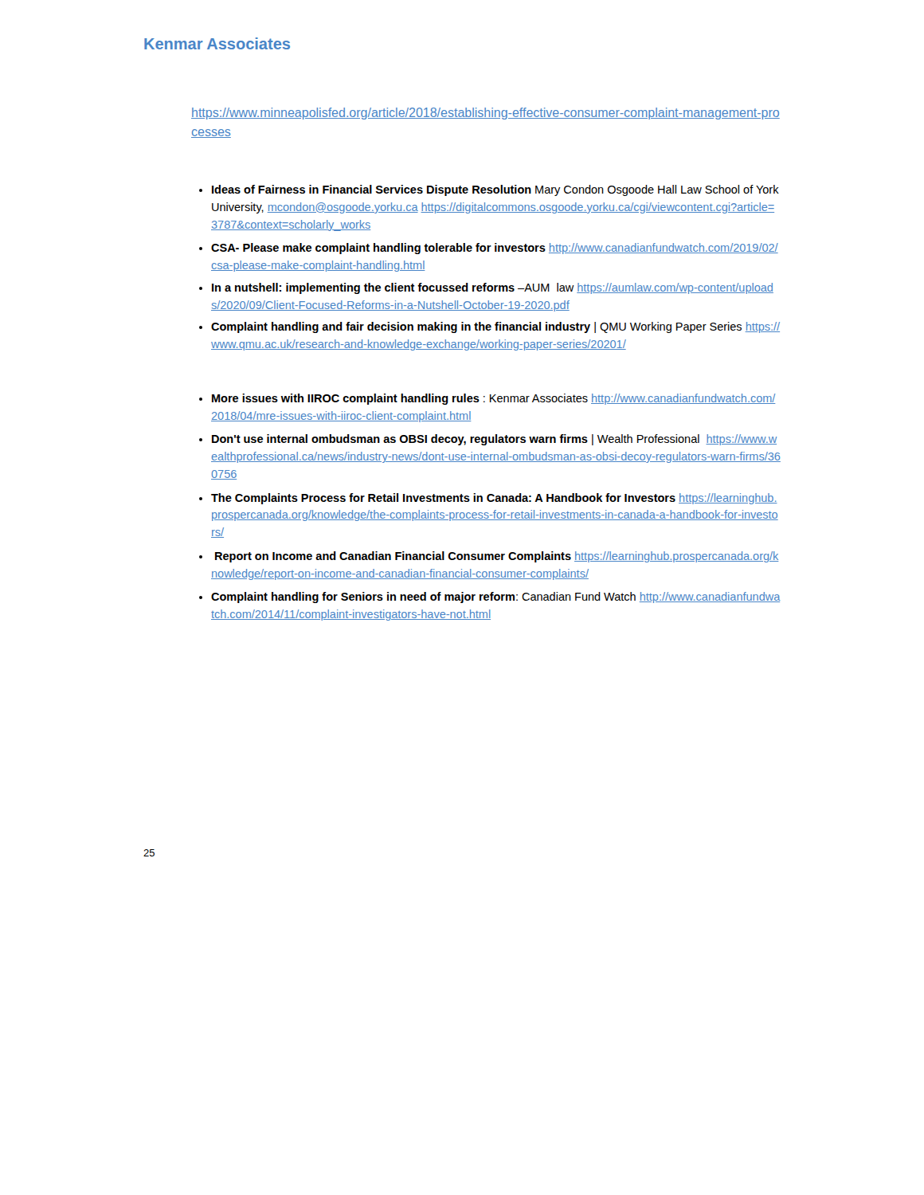Kenmar Associates
https://www.minneapolisfed.org/article/2018/establishing-effective-consumer-complaint-management-processes
Ideas of Fairness in Financial Services Dispute Resolution Mary Condon Osgoode Hall Law School of York University, mcondon@osgoode.yorku.ca https://digitalcommons.osgoode.yorku.ca/cgi/viewcontent.cgi?article=3787&context=scholarly_works
CSA- Please make complaint handling tolerable for investors http://www.canadianfundwatch.com/2019/02/csa-please-make-complaint-handling.html
In a nutshell: implementing the client focussed reforms –AUM law https://aumlaw.com/wp-content/uploads/2020/09/Client-Focused-Reforms-in-a-Nutshell-October-19-2020.pdf
Complaint handling and fair decision making in the financial industry | QMU Working Paper Series https://www.qmu.ac.uk/research-and-knowledge-exchange/working-paper-series/20201/
More issues with IIROC complaint handling rules : Kenmar Associates http://www.canadianfundwatch.com/2018/04/mre-issues-with-iiroc-client-complaint.html
Don't use internal ombudsman as OBSI decoy, regulators warn firms | Wealth Professional https://www.wealthprofessional.ca/news/industry-news/dont-use-internal-ombudsman-as-obsi-decoy-regulators-warn-firms/360756
The Complaints Process for Retail Investments in Canada: A Handbook for Investors https://learninghub.prospercanada.org/knowledge/the-complaints-process-for-retail-investments-in-canada-a-handbook-for-investors/
Report on Income and Canadian Financial Consumer Complaints https://learninghub.prospercanada.org/knowledge/report-on-income-and-canadian-financial-consumer-complaints/
Complaint handling for Seniors in need of major reform: Canadian Fund Watch http://www.canadianfundwatch.com/2014/11/complaint-investigators-have-not.html
25